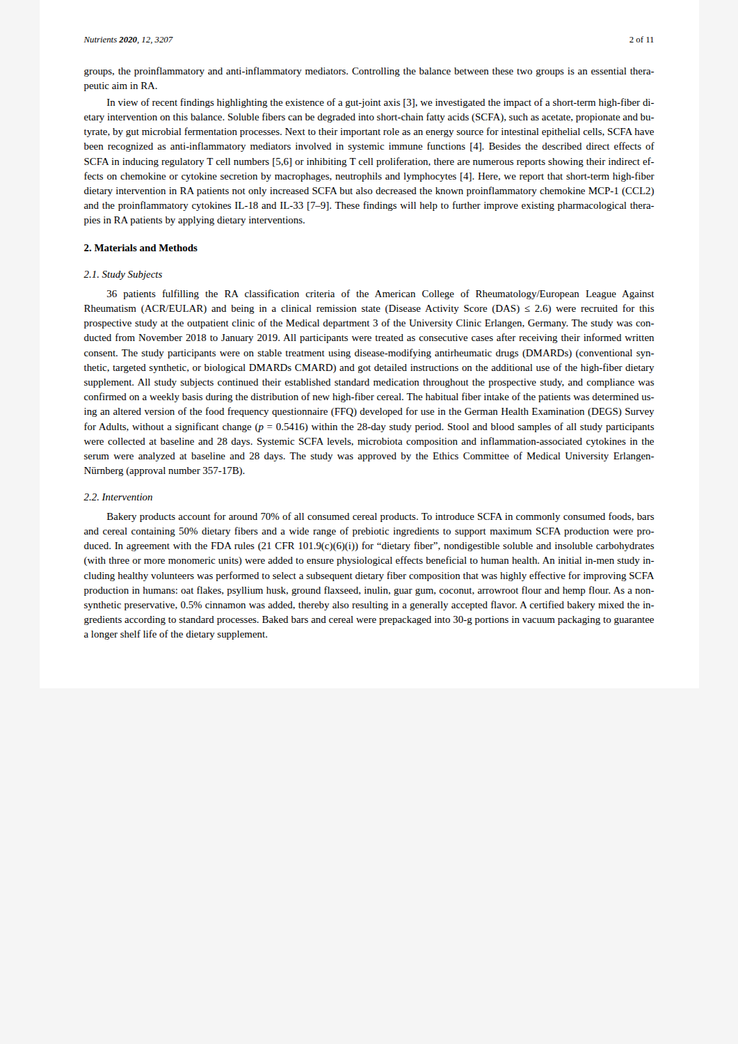Nutrients 2020, 12, 3207 2 of 11
groups, the proinflammatory and anti-inflammatory mediators. Controlling the balance between these two groups is an essential therapeutic aim in RA.
In view of recent findings highlighting the existence of a gut-joint axis [3], we investigated the impact of a short-term high-fiber dietary intervention on this balance. Soluble fibers can be degraded into short-chain fatty acids (SCFA), such as acetate, propionate and butyrate, by gut microbial fermentation processes. Next to their important role as an energy source for intestinal epithelial cells, SCFA have been recognized as anti-inflammatory mediators involved in systemic immune functions [4]. Besides the described direct effects of SCFA in inducing regulatory T cell numbers [5,6] or inhibiting T cell proliferation, there are numerous reports showing their indirect effects on chemokine or cytokine secretion by macrophages, neutrophils and lymphocytes [4]. Here, we report that short-term high-fiber dietary intervention in RA patients not only increased SCFA but also decreased the known proinflammatory chemokine MCP-1 (CCL2) and the proinflammatory cytokines IL-18 and IL-33 [7–9]. These findings will help to further improve existing pharmacological therapies in RA patients by applying dietary interventions.
2. Materials and Methods
2.1. Study Subjects
36 patients fulfilling the RA classification criteria of the American College of Rheumatology/European League Against Rheumatism (ACR/EULAR) and being in a clinical remission state (Disease Activity Score (DAS) ≤ 2.6) were recruited for this prospective study at the outpatient clinic of the Medical department 3 of the University Clinic Erlangen, Germany. The study was conducted from November 2018 to January 2019. All participants were treated as consecutive cases after receiving their informed written consent. The study participants were on stable treatment using disease-modifying antirheumatic drugs (DMARDs) (conventional synthetic, targeted synthetic, or biological DMARDs CMARD) and got detailed instructions on the additional use of the high-fiber dietary supplement. All study subjects continued their established standard medication throughout the prospective study, and compliance was confirmed on a weekly basis during the distribution of new high-fiber cereal. The habitual fiber intake of the patients was determined using an altered version of the food frequency questionnaire (FFQ) developed for use in the German Health Examination (DEGS) Survey for Adults, without a significant change (p = 0.5416) within the 28-day study period. Stool and blood samples of all study participants were collected at baseline and 28 days. Systemic SCFA levels, microbiota composition and inflammation-associated cytokines in the serum were analyzed at baseline and 28 days. The study was approved by the Ethics Committee of Medical University Erlangen-Nürnberg (approval number 357-17B).
2.2. Intervention
Bakery products account for around 70% of all consumed cereal products. To introduce SCFA in commonly consumed foods, bars and cereal containing 50% dietary fibers and a wide range of prebiotic ingredients to support maximum SCFA production were produced. In agreement with the FDA rules (21 CFR 101.9(c)(6)(i)) for “dietary fiber”, nondigestible soluble and insoluble carbohydrates (with three or more monomeric units) were added to ensure physiological effects beneficial to human health. An initial in-men study including healthy volunteers was performed to select a subsequent dietary fiber composition that was highly effective for improving SCFA production in humans: oat flakes, psyllium husk, ground flaxseed, inulin, guar gum, coconut, arrowroot flour and hemp flour. As a nonsynthetic preservative, 0.5% cinnamon was added, thereby also resulting in a generally accepted flavor. A certified bakery mixed the ingredients according to standard processes. Baked bars and cereal were prepackaged into 30-g portions in vacuum packaging to guarantee a longer shelf life of the dietary supplement.